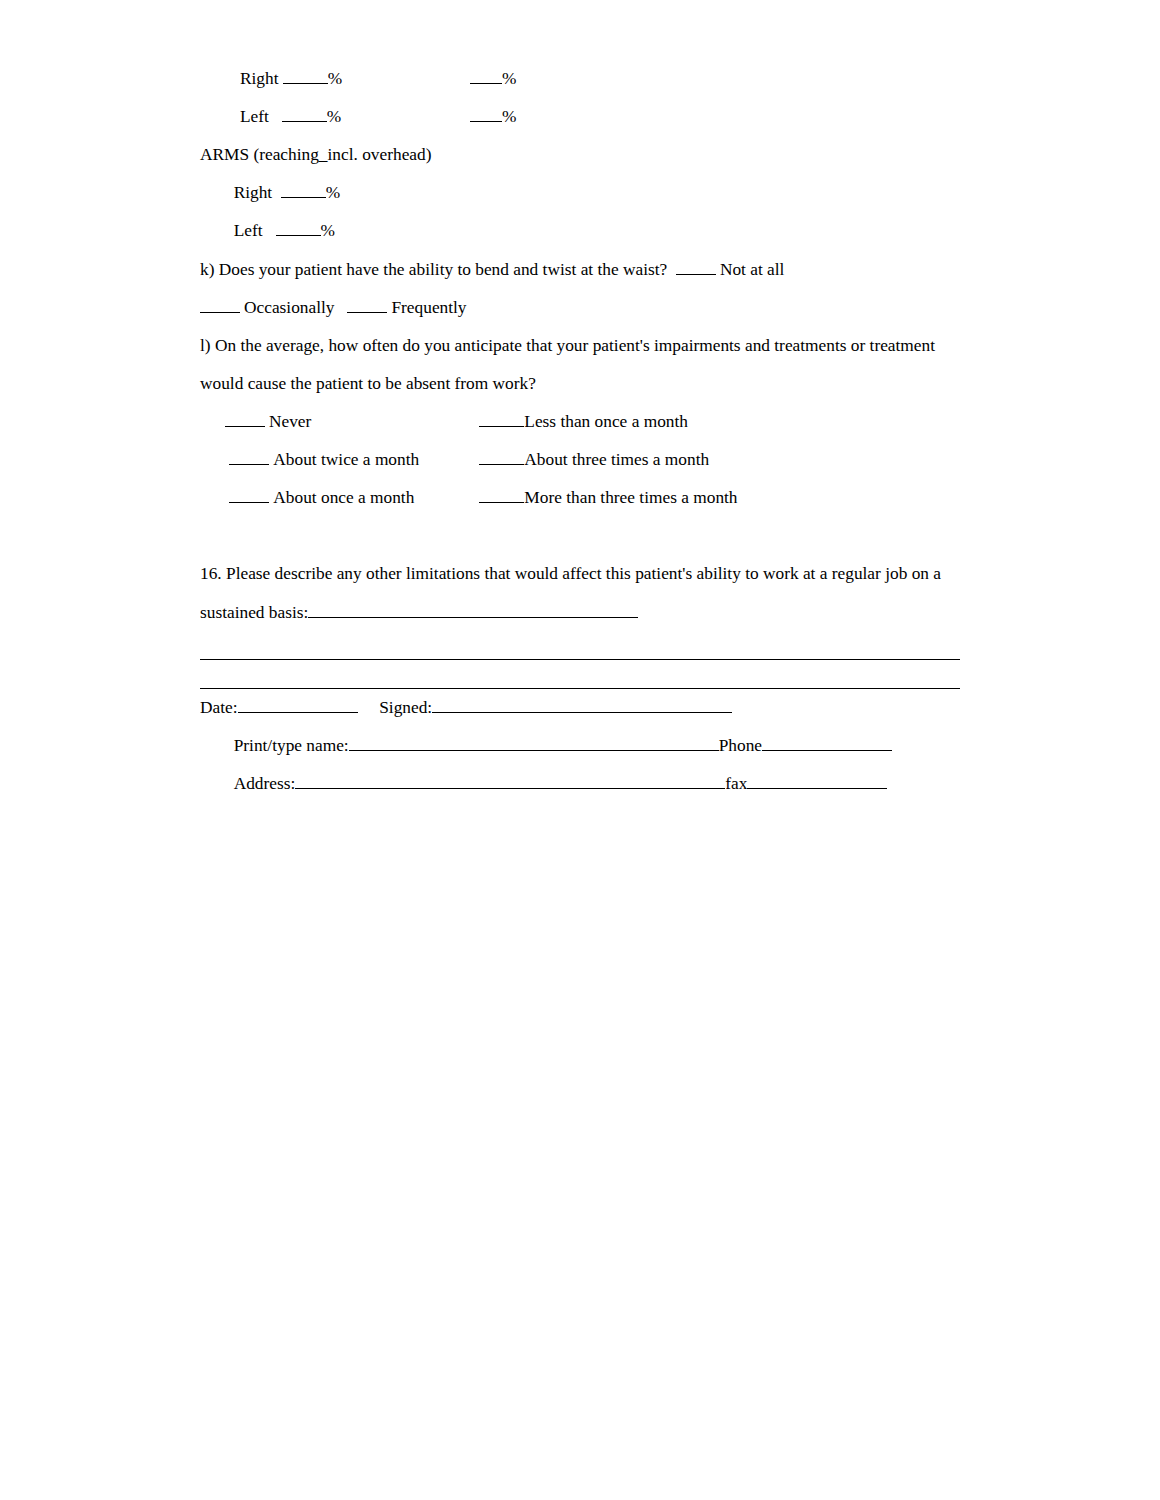Right % %
Left % %
ARMS (reaching_incl. overhead)
Right %
Left %
k) Does your patient have the ability to bend and twist at the waist? Not at all
Occasionally Frequently
l) On the average, how often do you anticipate that your patient's impairments and treatments or treatment would cause the patient to be absent from work?
Never Less than once a month
About twice a month About three times a month
About once a month More than three times a month
16. Please describe any other limitations that would affect this patient's ability to work at a regular job on a sustained basis:
Date: Signed:
Print/type name: Phone
Address: fax